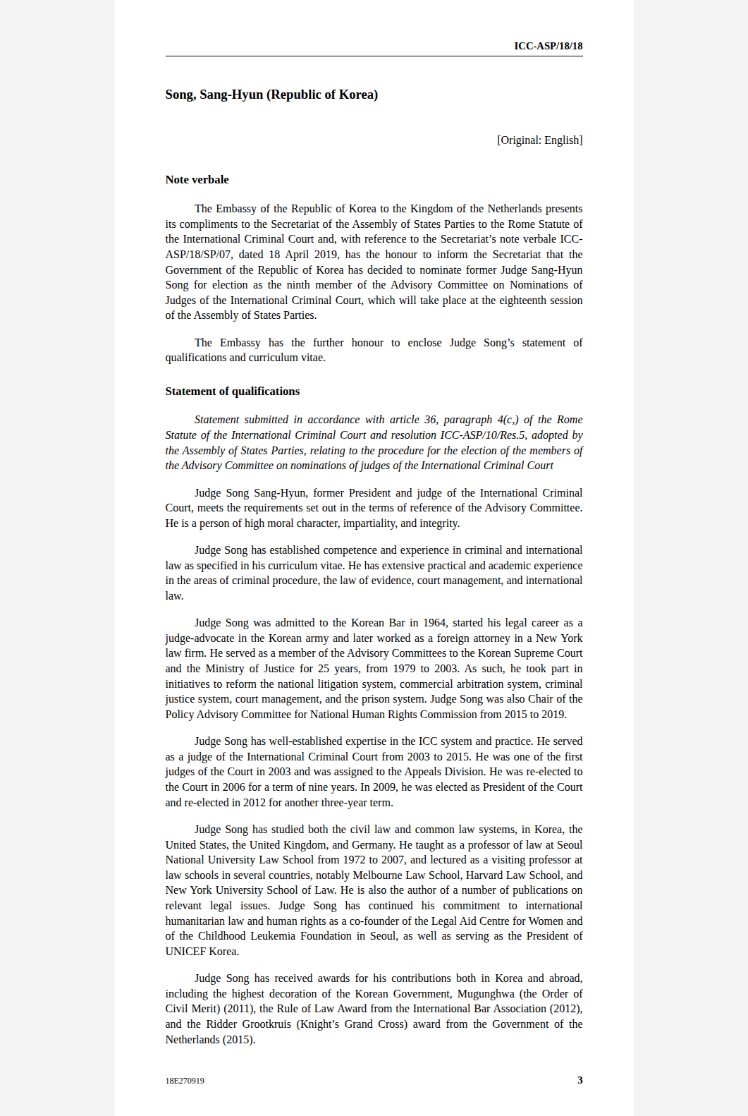ICC-ASP/18/18
Song, Sang-Hyun (Republic of Korea)
[Original: English]
Note verbale
The Embassy of the Republic of Korea to the Kingdom of the Netherlands presents its compliments to the Secretariat of the Assembly of States Parties to the Rome Statute of the International Criminal Court and, with reference to the Secretariat’s note verbale ICC-ASP/18/SP/07, dated 18 April 2019, has the honour to inform the Secretariat that the Government of the Republic of Korea has decided to nominate former Judge Sang-Hyun Song for election as the ninth member of the Advisory Committee on Nominations of Judges of the International Criminal Court, which will take place at the eighteenth session of the Assembly of States Parties.
The Embassy has the further honour to enclose Judge Song’s statement of qualifications and curriculum vitae.
Statement of qualifications
Statement submitted in accordance with article 36, paragraph 4(c,) of the Rome Statute of the International Criminal Court and resolution ICC-ASP/10/Res.5, adopted by the Assembly of States Parties, relating to the procedure for the election of the members of the Advisory Committee on nominations of judges of the International Criminal Court
Judge Song Sang-Hyun, former President and judge of the International Criminal Court, meets the requirements set out in the terms of reference of the Advisory Committee. He is a person of high moral character, impartiality, and integrity.
Judge Song has established competence and experience in criminal and international law as specified in his curriculum vitae. He has extensive practical and academic experience in the areas of criminal procedure, the law of evidence, court management, and international law.
Judge Song was admitted to the Korean Bar in 1964, started his legal career as a judge-advocate in the Korean army and later worked as a foreign attorney in a New York law firm. He served as a member of the Advisory Committees to the Korean Supreme Court and the Ministry of Justice for 25 years, from 1979 to 2003. As such, he took part in initiatives to reform the national litigation system, commercial arbitration system, criminal justice system, court management, and the prison system. Judge Song was also Chair of the Policy Advisory Committee for National Human Rights Commission from 2015 to 2019.
Judge Song has well-established expertise in the ICC system and practice. He served as a judge of the International Criminal Court from 2003 to 2015. He was one of the first judges of the Court in 2003 and was assigned to the Appeals Division. He was re-elected to the Court in 2006 for a term of nine years. In 2009, he was elected as President of the Court and re-elected in 2012 for another three-year term.
Judge Song has studied both the civil law and common law systems, in Korea, the United States, the United Kingdom, and Germany. He taught as a professor of law at Seoul National University Law School from 1972 to 2007, and lectured as a visiting professor at law schools in several countries, notably Melbourne Law School, Harvard Law School, and New York University School of Law. He is also the author of a number of publications on relevant legal issues. Judge Song has continued his commitment to international humanitarian law and human rights as a co-founder of the Legal Aid Centre for Women and of the Childhood Leukemia Foundation in Seoul, as well as serving as the President of UNICEF Korea.
Judge Song has received awards for his contributions both in Korea and abroad, including the highest decoration of the Korean Government, Mugunghwa (the Order of Civil Merit) (2011), the Rule of Law Award from the International Bar Association (2012), and the Ridder Grootkruis (Knight’s Grand Cross) award from the Government of the Netherlands (2015).
18E270919 3